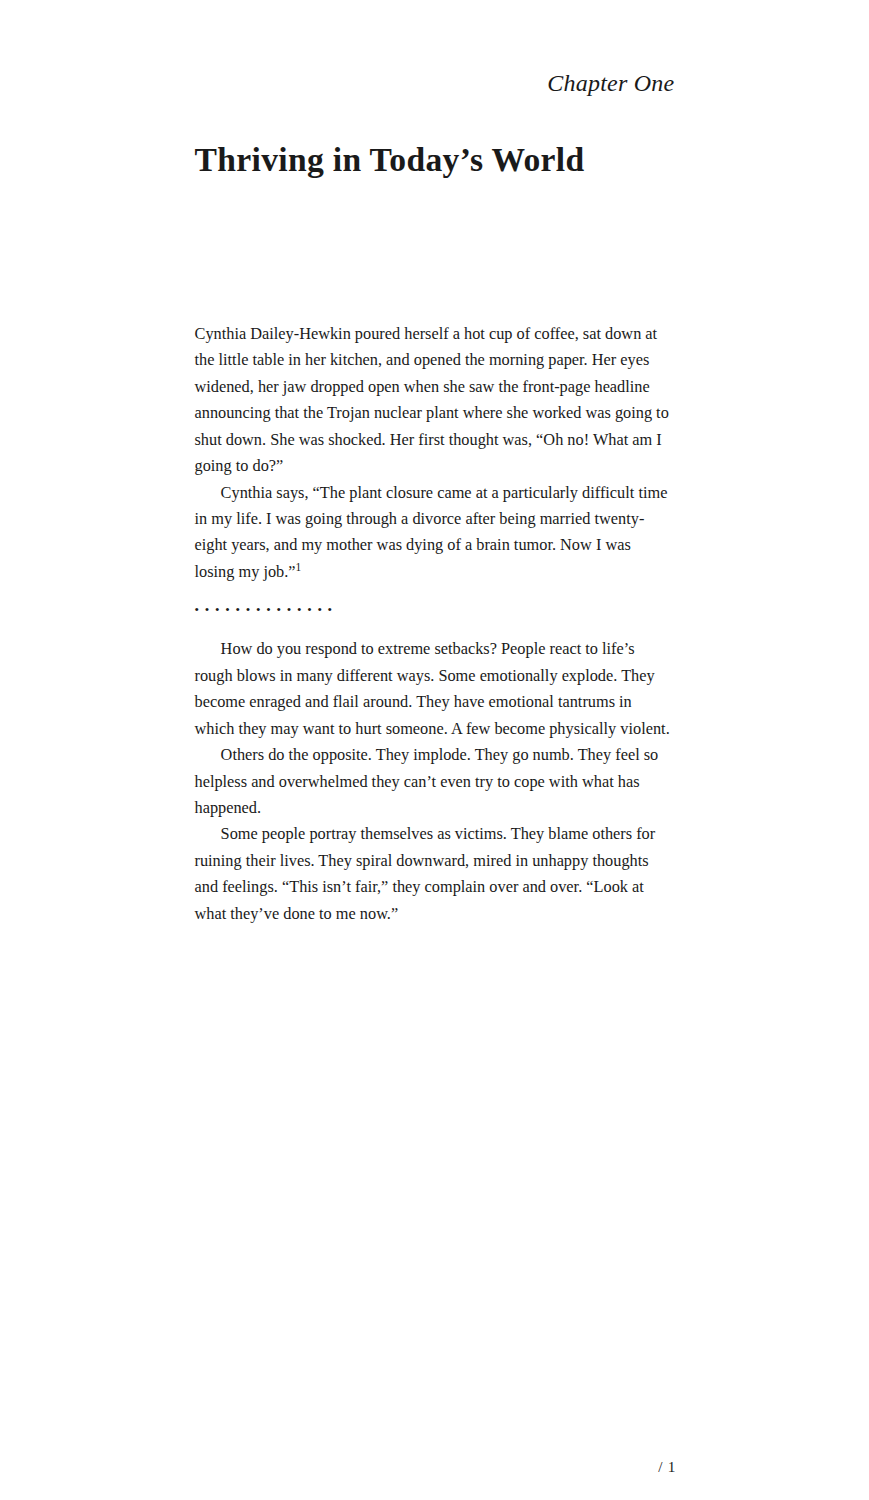Chapter One
Thriving in Today’s World
Cynthia Dailey-Hewkin poured herself a hot cup of coffee, sat down at the little table in her kitchen, and opened the morning paper. Her eyes widened, her jaw dropped open when she saw the front-page headline announcing that the Trojan nuclear plant where she worked was going to shut down. She was shocked. Her first thought was, “Oh no! What am I going to do?”
Cynthia says, “The plant closure came at a particularly difficult time in my life. I was going through a divorce after being married twenty-eight years, and my mother was dying of a brain tumor. Now I was losing my job.”1
••••••••••••••
How do you respond to extreme setbacks? People react to life’s rough blows in many different ways. Some emotionally explode. They become enraged and flail around. They have emotional tantrums in which they may want to hurt someone. A few become physically violent.
Others do the opposite. They implode. They go numb. They feel so helpless and overwhelmed they can’t even try to cope with what has happened.
Some people portray themselves as victims. They blame others for ruining their lives. They spiral downward, mired in unhappy thoughts and feelings. “This isn’t fair,” they complain over and over. “Look at what they’ve done to me now.”
/ 1